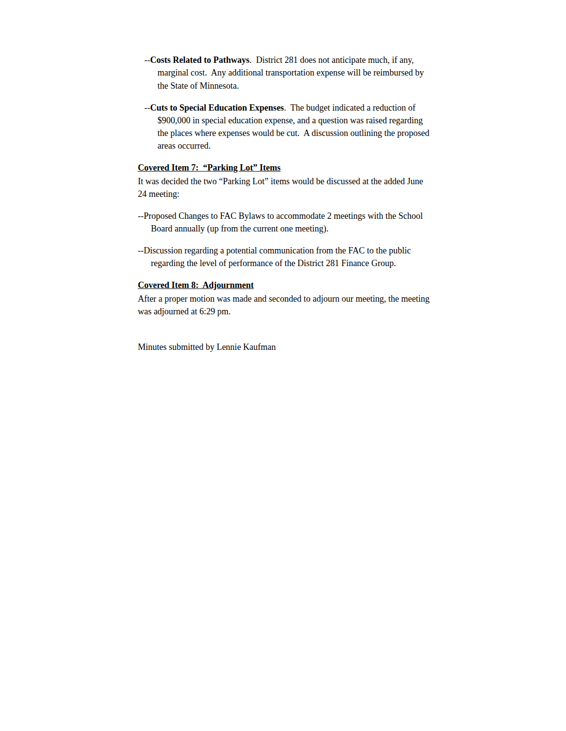--Costs Related to Pathways. District 281 does not anticipate much, if any, marginal cost. Any additional transportation expense will be reimbursed by the State of Minnesota.
--Cuts to Special Education Expenses. The budget indicated a reduction of $900,000 in special education expense, and a question was raised regarding the places where expenses would be cut. A discussion outlining the proposed areas occurred.
Covered Item 7: “Parking Lot” Items
It was decided the two “Parking Lot” items would be discussed at the added June 24 meeting:
--Proposed Changes to FAC Bylaws to accommodate 2 meetings with the School Board annually (up from the current one meeting).
--Discussion regarding a potential communication from the FAC to the public regarding the level of performance of the District 281 Finance Group.
Covered Item 8: Adjournment
After a proper motion was made and seconded to adjourn our meeting, the meeting was adjourned at 6:29 pm.
Minutes submitted by Lennie Kaufman